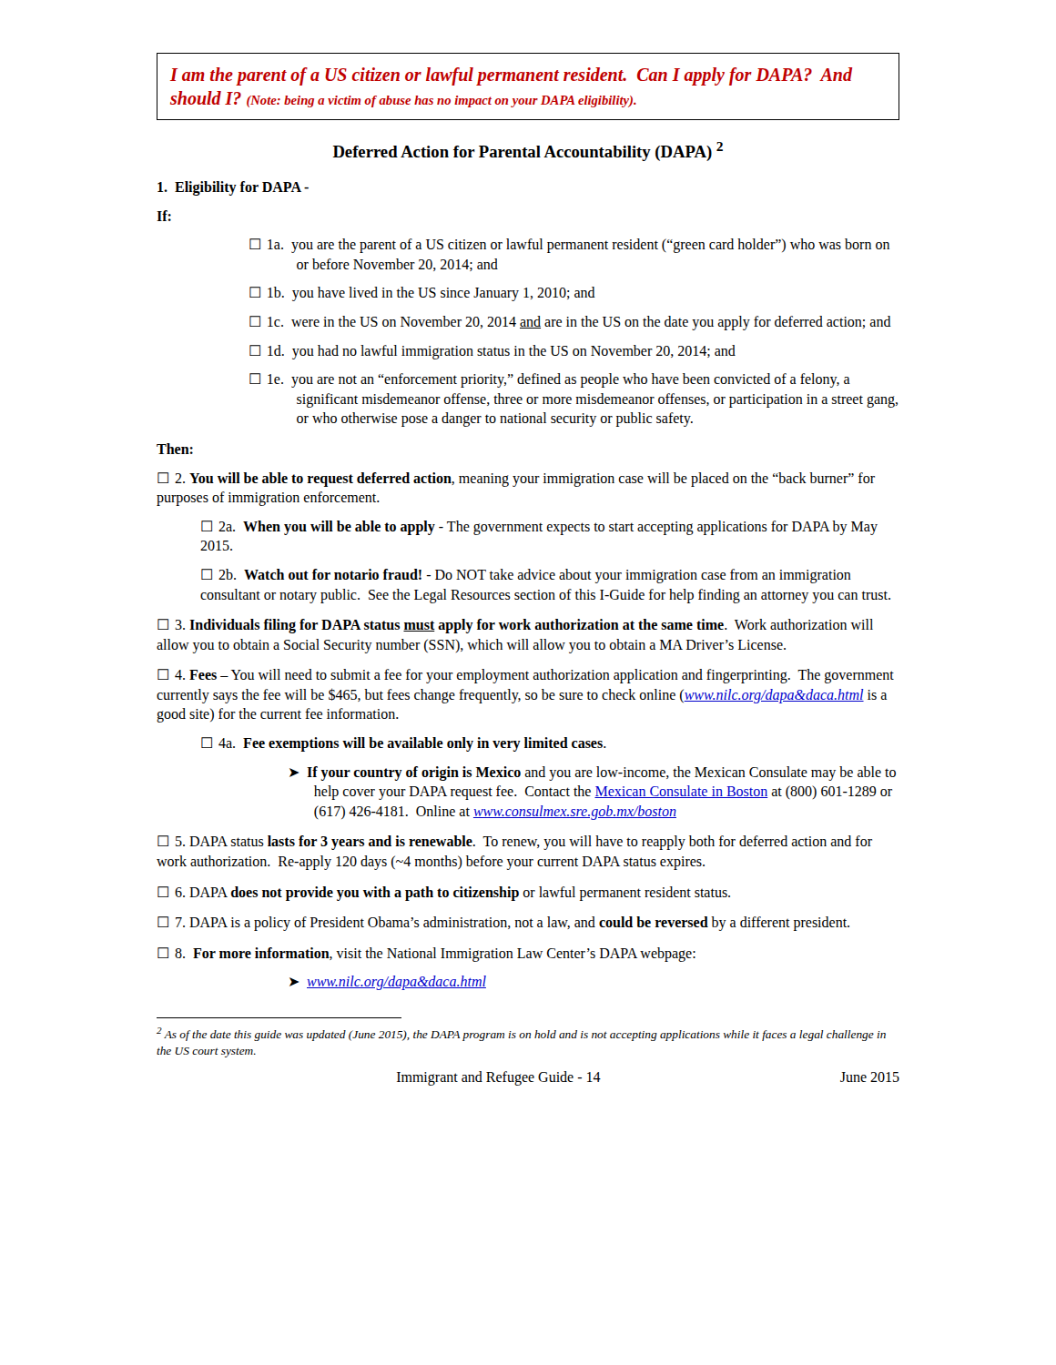I am the parent of a US citizen or lawful permanent resident. Can I apply for DAPA? And should I? (Note: being a victim of abuse has no impact on your DAPA eligibility).
Deferred Action for Parental Accountability (DAPA) 2
1. Eligibility for DAPA -
If:
1a. you are the parent of a US citizen or lawful permanent resident (“green card holder”) who was born on or before November 20, 2014; and
1b. you have lived in the US since January 1, 2010; and
1c. were in the US on November 20, 2014 and are in the US on the date you apply for deferred action; and
1d. you had no lawful immigration status in the US on November 20, 2014; and
1e. you are not an “enforcement priority,” defined as people who have been convicted of a felony, a significant misdemeanor offense, three or more misdemeanor offenses, or participation in a street gang, or who otherwise pose a danger to national security or public safety.
Then:
2. You will be able to request deferred action, meaning your immigration case will be placed on the “back burner” for purposes of immigration enforcement.
2a. When you will be able to apply - The government expects to start accepting applications for DAPA by May 2015.
2b. Watch out for notario fraud! - Do NOT take advice about your immigration case from an immigration consultant or notary public. See the Legal Resources section of this I-Guide for help finding an attorney you can trust.
3. Individuals filing for DAPA status must apply for work authorization at the same time. Work authorization will allow you to obtain a Social Security number (SSN), which will allow you to obtain a MA Driver’s License.
4. Fees – You will need to submit a fee for your employment authorization application and fingerprinting. The government currently says the fee will be $465, but fees change frequently, so be sure to check online (www.nilc.org/dapa&daca.html is a good site) for the current fee information.
4a. Fee exemptions will be available only in very limited cases.
If your country of origin is Mexico and you are low-income, the Mexican Consulate may be able to help cover your DAPA request fee. Contact the Mexican Consulate in Boston at (800) 601-1289 or (617) 426-4181. Online at www.consulmex.sre.gob.mx/boston
5. DAPA status lasts for 3 years and is renewable. To renew, you will have to reapply both for deferred action and for work authorization. Re-apply 120 days (~4 months) before your current DAPA status expires.
6. DAPA does not provide you with a path to citizenship or lawful permanent resident status.
7. DAPA is a policy of President Obama’s administration, not a law, and could be reversed by a different president.
8. For more information, visit the National Immigration Law Center’s DAPA webpage:
www.nilc.org/dapa&daca.html
2 As of the date this guide was updated (June 2015), the DAPA program is on hold and is not accepting applications while it faces a legal challenge in the US court system.
Immigrant and Refugee Guide - 14 June 2015